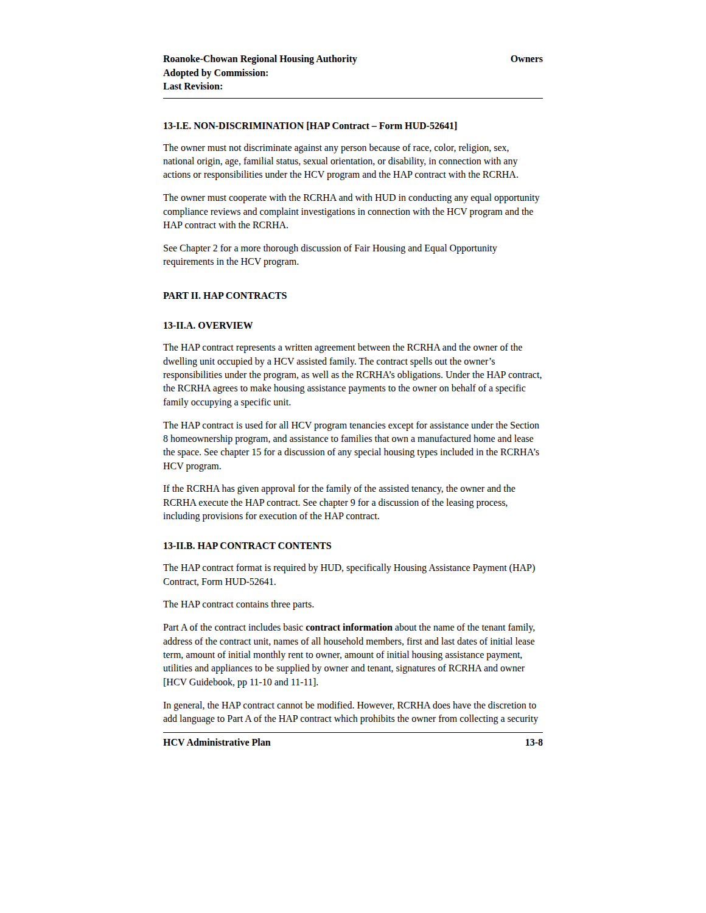Roanoke-Chowan Regional Housing Authority
Adopted by Commission:
Last Revision:
Owners
13-I.E. NON-DISCRIMINATION [HAP Contract – Form HUD-52641]
The owner must not discriminate against any person because of race, color, religion, sex, national origin, age, familial status, sexual orientation, or disability, in connection with any actions or responsibilities under the HCV program and the HAP contract with the RCRHA.
The owner must cooperate with the RCRHA and with HUD in conducting any equal opportunity compliance reviews and complaint investigations in connection with the HCV program and the HAP contract with the RCRHA.
See Chapter 2 for a more thorough discussion of Fair Housing and Equal Opportunity requirements in the HCV program.
PART II. HAP CONTRACTS
13-II.A. OVERVIEW
The HAP contract represents a written agreement between the RCRHA and the owner of the dwelling unit occupied by a HCV assisted family. The contract spells out the owner’s responsibilities under the program, as well as the RCRHA’s obligations. Under the HAP contract, the RCRHA agrees to make housing assistance payments to the owner on behalf of a specific family occupying a specific unit.
The HAP contract is used for all HCV program tenancies except for assistance under the Section 8 homeownership program, and assistance to families that own a manufactured home and lease the space. See chapter 15 for a discussion of any special housing types included in the RCRHA’s HCV program.
If the RCRHA has given approval for the family of the assisted tenancy, the owner and the RCRHA execute the HAP contract. See chapter 9 for a discussion of the leasing process, including provisions for execution of the HAP contract.
13-II.B. HAP CONTRACT CONTENTS
The HAP contract format is required by HUD, specifically Housing Assistance Payment (HAP) Contract, Form HUD-52641.
The HAP contract contains three parts.
Part A of the contract includes basic contract information about the name of the tenant family, address of the contract unit, names of all household members, first and last dates of initial lease term, amount of initial monthly rent to owner, amount of initial housing assistance payment, utilities and appliances to be supplied by owner and tenant, signatures of RCRHA and owner [HCV Guidebook, pp 11-10 and 11-11].
In general, the HAP contract cannot be modified. However, RCRHA does have the discretion to add language to Part A of the HAP contract which prohibits the owner from collecting a security
HCV Administrative Plan 13-8